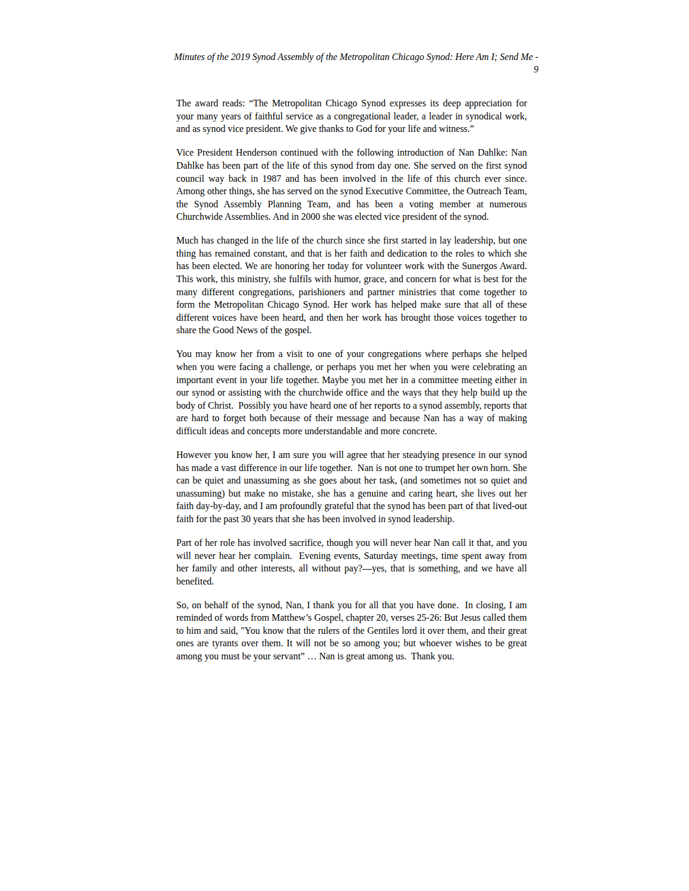Minutes of the 2019 Synod Assembly of the Metropolitan Chicago Synod: Here Am I; Send Me -
9
The award reads: “The Metropolitan Chicago Synod expresses its deep appreciation for your many years of faithful service as a congregational leader, a leader in synodical work, and as synod vice president. We give thanks to God for your life and witness.”
Vice President Henderson continued with the following introduction of Nan Dahlke: Nan Dahlke has been part of the life of this synod from day one. She served on the first synod council way back in 1987 and has been involved in the life of this church ever since. Among other things, she has served on the synod Executive Committee, the Outreach Team, the Synod Assembly Planning Team, and has been a voting member at numerous Churchwide Assemblies. And in 2000 she was elected vice president of the synod.
Much has changed in the life of the church since she first started in lay leadership, but one thing has remained constant, and that is her faith and dedication to the roles to which she has been elected. We are honoring her today for volunteer work with the Sunergos Award. This work, this ministry, she fulfils with humor, grace, and concern for what is best for the many different congregations, parishioners and partner ministries that come together to form the Metropolitan Chicago Synod. Her work has helped make sure that all of these different voices have been heard, and then her work has brought those voices together to share the Good News of the gospel.
You may know her from a visit to one of your congregations where perhaps she helped when you were facing a challenge, or perhaps you met her when you were celebrating an important event in your life together. Maybe you met her in a committee meeting either in our synod or assisting with the churchwide office and the ways that they help build up the body of Christ. Possibly you have heard one of her reports to a synod assembly, reports that are hard to forget both because of their message and because Nan has a way of making difficult ideas and concepts more understandable and more concrete.
However you know her, I am sure you will agree that her steadying presence in our synod has made a vast difference in our life together. Nan is not one to trumpet her own horn. She can be quiet and unassuming as she goes about her task, (and sometimes not so quiet and unassuming) but make no mistake, she has a genuine and caring heart, she lives out her faith day-by-day, and I am profoundly grateful that the synod has been part of that lived-out faith for the past 30 years that she has been involved in synod leadership.
Part of her role has involved sacrifice, though you will never hear Nan call it that, and you will never hear her complain. Evening events, Saturday meetings, time spent away from her family and other interests, all without pay?—yes, that is something, and we have all benefited.
So, on behalf of the synod, Nan, I thank you for all that you have done. In closing, I am reminded of words from Matthew’s Gospel, chapter 20, verses 25-26: But Jesus called them to him and said, "You know that the rulers of the Gentiles lord it over them, and their great ones are tyrants over them. It will not be so among you; but whoever wishes to be great among you must be your servant” … Nan is great among us. Thank you.